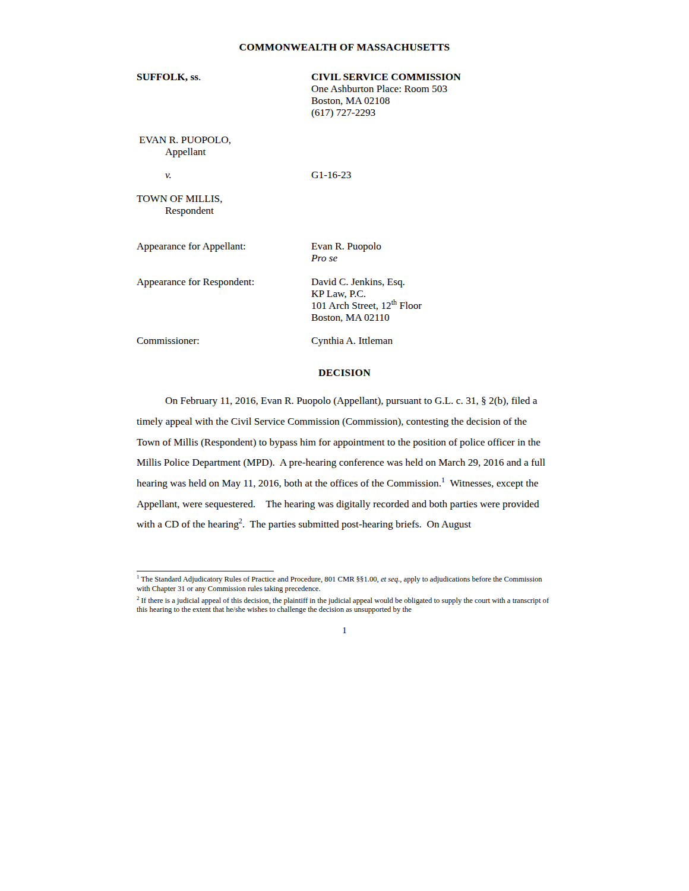COMMONWEALTH OF MASSACHUSETTS
| SUFFOLK, ss . | CIVIL SERVICE COMMISSION One Ashburton Place: Room 503 Boston, MA 02108 (617) 727-2293 |
| EVAN R. PUOPOLO, Appellant | |
| v. | G1-16-23 |
| TOWN OF MILLIS, Respondent | |
| Appearance for Appellant: | Evan R. Puopolo Pro se |
| Appearance for Respondent: | David C. Jenkins, Esq. KP Law, P.C. 101 Arch Street, 12 th Floor Boston, MA 02110 |
| Commissioner: | Cynthia A. Ittleman |
DECISION
On February 11, 2016, Evan R. Puopolo (Appellant), pursuant to G.L. c. 31, § 2(b), filed a timely appeal with the Civil Service Commission (Commission), contesting the decision of the Town of Millis (Respondent) to bypass him for appointment to the position of police officer in the Millis Police Department (MPD). A pre-hearing conference was held on March 29, 2016 and a full hearing was held on May 11, 2016, both at the offices of the Commission.1 Witnesses, except the Appellant, were sequestered. The hearing was digitally recorded and both parties were provided with a CD of the hearing2. The parties submitted post-hearing briefs. On August
1 The Standard Adjudicatory Rules of Practice and Procedure, 801 CMR §§1.00, et seq., apply to adjudications before the Commission with Chapter 31 or any Commission rules taking precedence.
2 If there is a judicial appeal of this decision, the plaintiff in the judicial appeal would be obligated to supply the court with a transcript of this hearing to the extent that he/she wishes to challenge the decision as unsupported by the
1